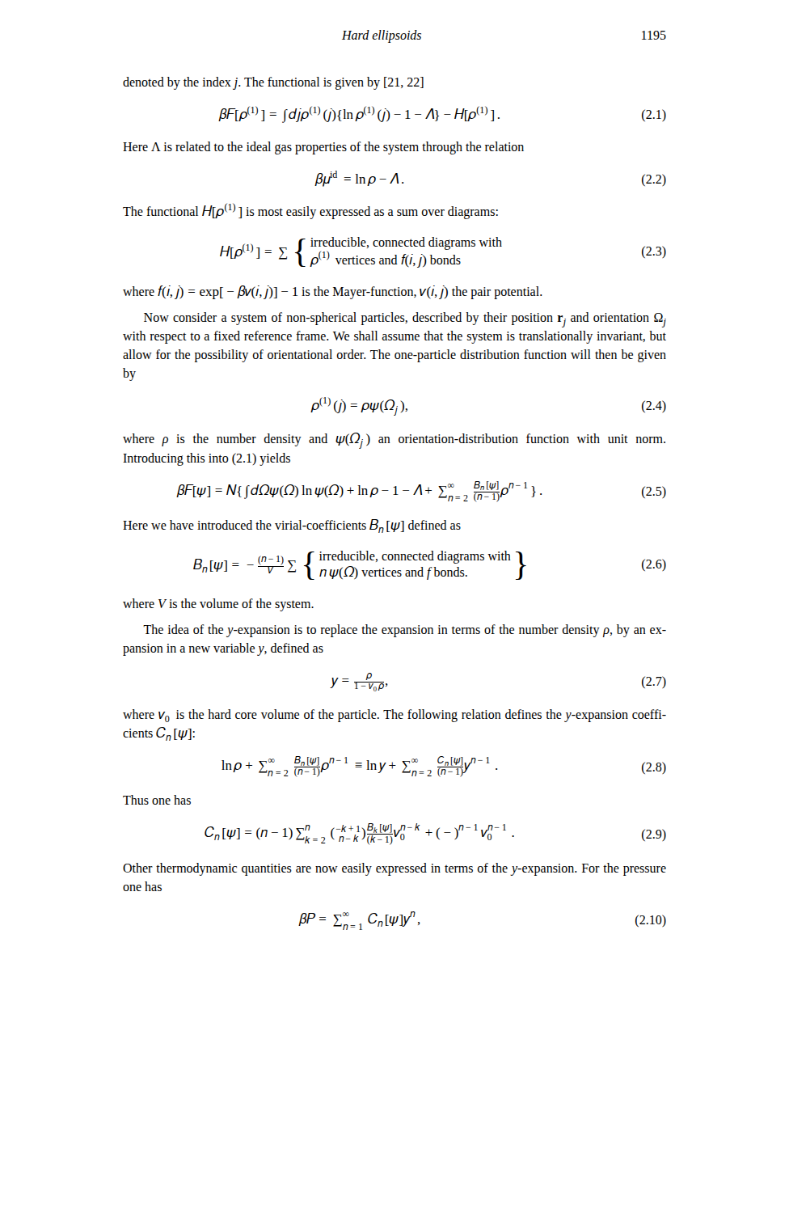Hard ellipsoids 1195
denoted by the index j. The functional is given by [21, 22]
βF[ρ(1)] = ∫djρ(1)(j) {lnρ(1)(j)−1−Λ} −H[ρ(1)].
(2.1)
Here Λ is related to the ideal gas properties of the system through the relation
βμid = lnρ−Λ.
(2.2)
The functional H[ρ(1)] is most easily expressed as a sum over diagrams:
H[ρ(1)] = ∑ {
irreducible, connected diagrams with
ρ(1) vertices and f(i,j) bonds
(2.3)
where f(i,j)=exp[−βv(i,j)]−1 is the Mayer-function, v(i,j) the pair potential.
Now consider a system of non-spherical particles, described by their position rj and orientation Ωj with respect to a fixed reference frame. We shall assume that the system is translationally invariant, but allow for the possibility of orientational order. The one-particle distribution function will then be given by
ρ(1)(j) = ρψ(Ωj),
(2.4)
where ρ is the number density and ψ(Ωj) an orientation-distribution function with unit norm. Introducing this into (2.1) yields
βF[ψ] = N { ∫dΩψ(Ω)lnψ(Ω) +lnρ−1−Λ + ∑n=2∞ Bn[ψ] (n−1) ρn−1 } .
(2.5)
Here we have introduced the virial-coefficients Bn[ψ] defined as
Bn[ψ] = − (n−1) V ∑ {
irreducible, connected diagrams with
nψ(Ω) vertices and f bonds.
}
(2.6)
where V is the volume of the system.
The idea of the y-expansion is to replace the expansion in terms of the number density ρ, by an expansion in a new variable y, defined as
y = ρ 1−v0ρ ,
(2.7)
where v0 is the hard core volume of the particle. The following relation defines the y-expansion coefficients Cn[ψ]:
lnρ + ∑n=2∞ Bn[ψ] (n−1) ρn−1 ≡ lny + ∑n=2∞ Cn[ψ] (n−1) yn−1 .
(2.8)
Thus one has
Cn[ψ] = (n−1) ∑k=2n ( −k+1 n−k ) Bk[ψ] (k−1) v0n−k + (−)n−1 v0n−1 .
(2.9)
Other thermodynamic quantities are now easily expressed in terms of the y-expansion. For the pressure one has
βP = ∑n=1∞ Cn[ψ]yn,
(2.10)